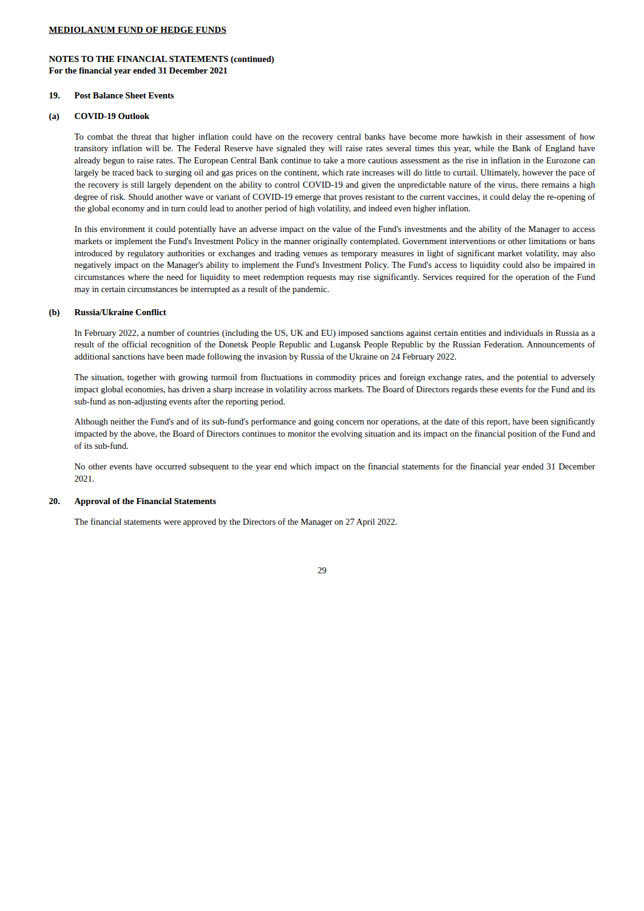MEDIOLANUM FUND OF HEDGE FUNDS
NOTES TO THE FINANCIAL STATEMENTS (continued)
For the financial year ended 31 December 2021
19.
Post Balance Sheet Events
(a)
COVID-19 Outlook
To combat the threat that higher inflation could have on the recovery central banks have become more hawkish in their assessment of how transitory inflation will be. The Federal Reserve have signaled they will raise rates several times this year, while the Bank of England have already begun to raise rates. The European Central Bank continue to take a more cautious assessment as the rise in inflation in the Eurozone can largely be traced back to surging oil and gas prices on the continent, which rate increases will do little to curtail. Ultimately, however the pace of the recovery is still largely dependent on the ability to control COVID-19 and given the unpredictable nature of the virus, there remains a high degree of risk. Should another wave or variant of COVID-19 emerge that proves resistant to the current vaccines, it could delay the re-opening of the global economy and in turn could lead to another period of high volatility, and indeed even higher inflation.
In this environment it could potentially have an adverse impact on the value of the Fund's investments and the ability of the Manager to access markets or implement the Fund's Investment Policy in the manner originally contemplated. Government interventions or other limitations or bans introduced by regulatory authorities or exchanges and trading venues as temporary measures in light of significant market volatility, may also negatively impact on the Manager's ability to implement the Fund's Investment Policy. The Fund's access to liquidity could also be impaired in circumstances where the need for liquidity to meet redemption requests may rise significantly. Services required for the operation of the Fund may in certain circumstances be interrupted as a result of the pandemic.
(b)
Russia/Ukraine Conflict
In February 2022, a number of countries (including the US, UK and EU) imposed sanctions against certain entities and individuals in Russia as a result of the official recognition of the Donetsk People Republic and Lugansk People Republic by the Russian Federation. Announcements of additional sanctions have been made following the invasion by Russia of the Ukraine on 24 February 2022.
The situation, together with growing turmoil from fluctuations in commodity prices and foreign exchange rates, and the potential to adversely impact global economies, has driven a sharp increase in volatility across markets. The Board of Directors regards these events for the Fund and its sub-fund as non-adjusting events after the reporting period.
Although neither the Fund's and of its sub-fund's performance and going concern nor operations, at the date of this report, have been significantly impacted by the above, the Board of Directors continues to monitor the evolving situation and its impact on the financial position of the Fund and of its sub-fund.
No other events have occurred subsequent to the year end which impact on the financial statements for the financial year ended 31 December 2021.
20.
Approval of the Financial Statements
The financial statements were approved by the Directors of the Manager on 27 April 2022.
29